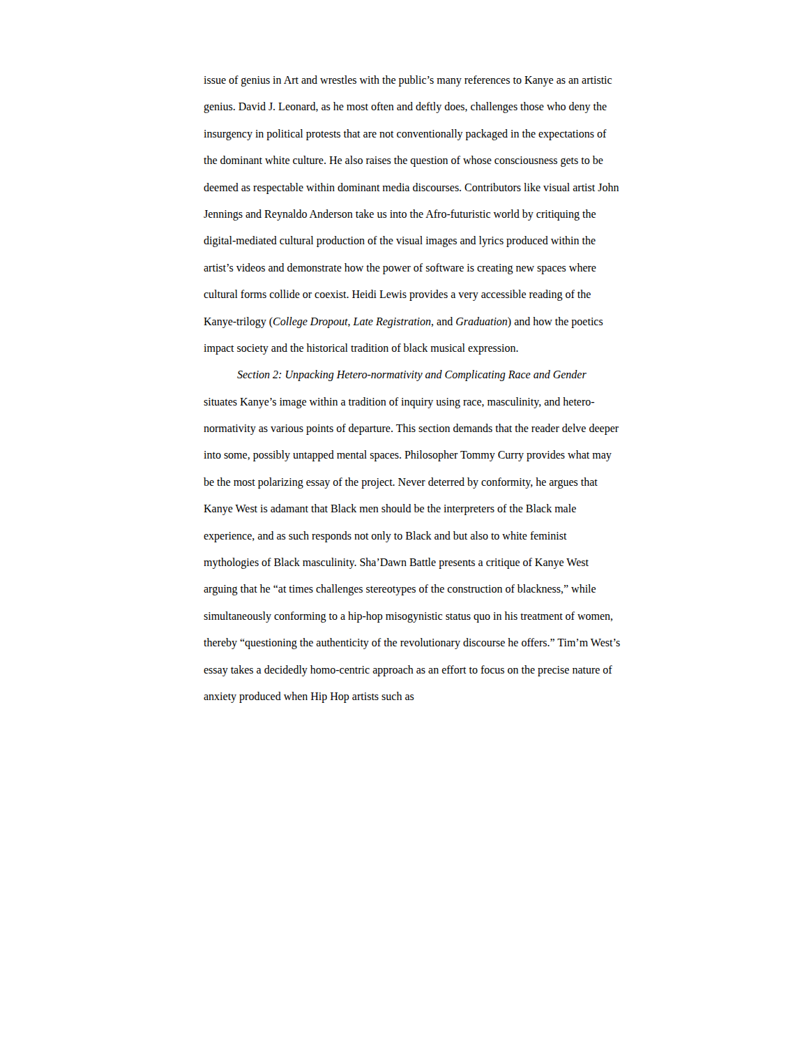issue of genius in Art and wrestles with the public’s many references to Kanye as an artistic genius. David J. Leonard, as he most often and deftly does, challenges those who deny the insurgency in political protests that are not conventionally packaged in the expectations of the dominant white culture. He also raises the question of whose consciousness gets to be deemed as respectable within dominant media discourses. Contributors like visual artist John Jennings and Reynaldo Anderson take us into the Afro-futuristic world by critiquing the digital-mediated cultural production of the visual images and lyrics produced within the artist’s videos and demonstrate how the power of software is creating new spaces where cultural forms collide or coexist. Heidi Lewis provides a very accessible reading of the Kanye-trilogy (College Dropout, Late Registration, and Graduation) and how the poetics impact society and the historical tradition of black musical expression.
Section 2: Unpacking Hetero-normativity and Complicating Race and Gender situates Kanye’s image within a tradition of inquiry using race, masculinity, and hetero-normativity as various points of departure. This section demands that the reader delve deeper into some, possibly untapped mental spaces. Philosopher Tommy Curry provides what may be the most polarizing essay of the project. Never deterred by conformity, he argues that Kanye West is adamant that Black men should be the interpreters of the Black male experience, and as such responds not only to Black and but also to white feminist mythologies of Black masculinity. Sha’Dawn Battle presents a critique of Kanye West arguing that he “at times challenges stereotypes of the construction of blackness,” while simultaneously conforming to a hip-hop misogynistic status quo in his treatment of women, thereby “questioning the authenticity of the revolutionary discourse he offers.” Tim’m West’s essay takes a decidedly homo-centric approach as an effort to focus on the precise nature of anxiety produced when Hip Hop artists such as